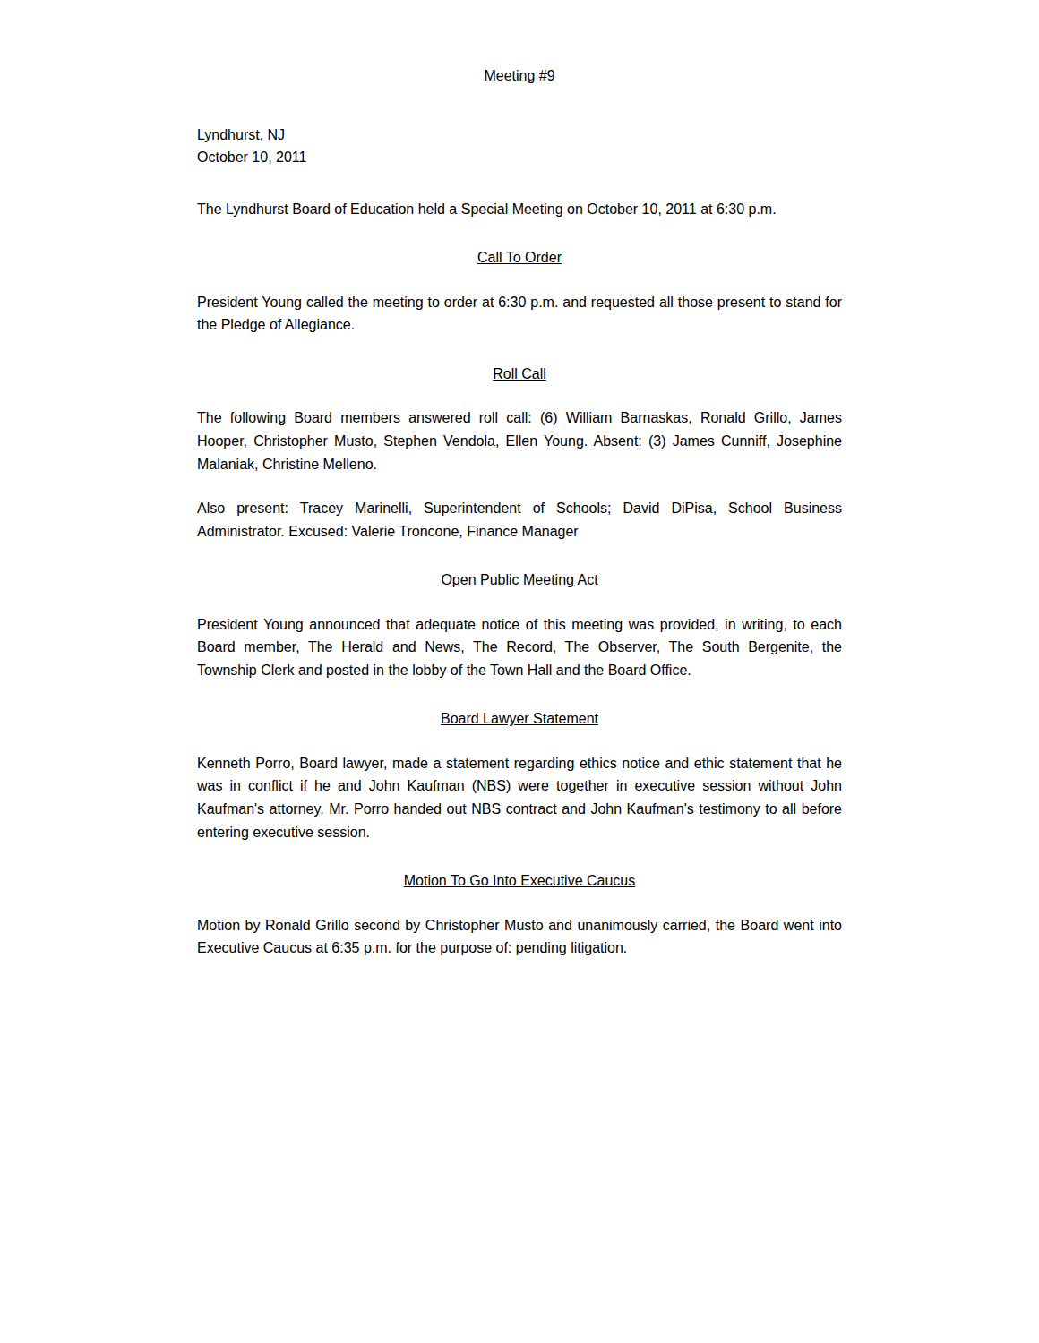Meeting #9
Lyndhurst, NJ
October 10, 2011
The Lyndhurst Board of Education held a Special Meeting on October 10, 2011 at 6:30 p.m.
Call To Order
President Young called the meeting to order at 6:30 p.m. and requested all those present to stand for the Pledge of Allegiance.
Roll Call
The following Board members answered roll call: (6) William Barnaskas, Ronald Grillo, James Hooper, Christopher Musto, Stephen Vendola, Ellen Young. Absent: (3) James Cunniff, Josephine Malaniak, Christine Melleno.
Also present: Tracey Marinelli, Superintendent of Schools; David DiPisa, School Business Administrator. Excused: Valerie Troncone, Finance Manager
Open Public Meeting Act
President Young announced that adequate notice of this meeting was provided, in writing, to each Board member, The Herald and News, The Record, The Observer, The South Bergenite, the Township Clerk and posted in the lobby of the Town Hall and the Board Office.
Board Lawyer Statement
Kenneth Porro, Board lawyer, made a statement regarding ethics notice and ethic statement that he was in conflict if he and John Kaufman (NBS) were together in executive session without John Kaufman's attorney. Mr. Porro handed out NBS contract and John Kaufman's testimony to all before entering executive session.
Motion To Go Into Executive Caucus
Motion by Ronald Grillo second by Christopher Musto and unanimously carried, the Board went into Executive Caucus at 6:35 p.m. for the purpose of: pending litigation.